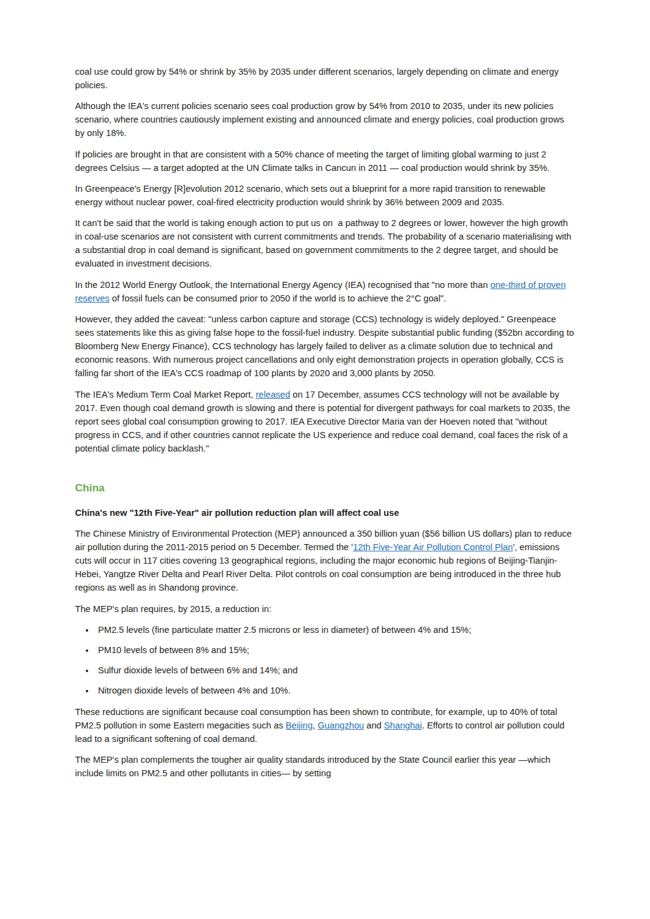coal use could grow by 54% or shrink by 35% by 2035 under different scenarios, largely depending on climate and energy policies.
Although the IEA's current policies scenario sees coal production grow by 54% from 2010 to 2035, under its new policies scenario, where countries cautiously implement existing and announced climate and energy policies, coal production grows by only 18%.
If policies are brought in that are consistent with a 50% chance of meeting the target of limiting global warming to just 2 degrees Celsius — a target adopted at the UN Climate talks in Cancun in 2011 — coal production would shrink by 35%.
In Greenpeace's Energy [R]evolution 2012 scenario, which sets out a blueprint for a more rapid transition to renewable energy without nuclear power, coal-fired electricity production would shrink by 36% between 2009 and 2035.
It can't be said that the world is taking enough action to put us on a pathway to 2 degrees or lower, however the high growth in coal-use scenarios are not consistent with current commitments and trends. The probability of a scenario materialising with a substantial drop in coal demand is significant, based on government commitments to the 2 degree target, and should be evaluated in investment decisions.
In the 2012 World Energy Outlook, the International Energy Agency (IEA) recognised that "no more than one-third of proven reserves of fossil fuels can be consumed prior to 2050 if the world is to achieve the 2°C goal".
However, they added the caveat: "unless carbon capture and storage (CCS) technology is widely deployed." Greenpeace sees statements like this as giving false hope to the fossil-fuel industry. Despite substantial public funding ($52bn according to Bloomberg New Energy Finance), CCS technology has largely failed to deliver as a climate solution due to technical and economic reasons. With numerous project cancellations and only eight demonstration projects in operation globally, CCS is falling far short of the IEA's CCS roadmap of 100 plants by 2020 and 3,000 plants by 2050.
The IEA's Medium Term Coal Market Report, released on 17 December, assumes CCS technology will not be available by 2017. Even though coal demand growth is slowing and there is potential for divergent pathways for coal markets to 2035, the report sees global coal consumption growing to 2017. IEA Executive Director Maria van der Hoeven noted that "without progress in CCS, and if other countries cannot replicate the US experience and reduce coal demand, coal faces the risk of a potential climate policy backlash."
China
China's new "12th Five-Year" air pollution reduction plan will affect coal use
The Chinese Ministry of Environmental Protection (MEP) announced a 350 billion yuan ($56 billion US dollars) plan to reduce air pollution during the 2011-2015 period on 5 December. Termed the '12th Five-Year Air Pollution Control Plan', emissions cuts will occur in 117 cities covering 13 geographical regions, including the major economic hub regions of Beijing-Tianjin-Hebei, Yangtze River Delta and Pearl River Delta. Pilot controls on coal consumption are being introduced in the three hub regions as well as in Shandong province.
The MEP's plan requires, by 2015, a reduction in:
PM2.5 levels (fine particulate matter 2.5 microns or less in diameter) of between 4% and 15%;
PM10 levels of between 8% and 15%;
Sulfur dioxide levels of between 6% and 14%; and
Nitrogen dioxide levels of between 4% and 10%.
These reductions are significant because coal consumption has been shown to contribute, for example, up to 40% of total PM2.5 pollution in some Eastern megacities such as Beijing, Guangzhou and Shanghai. Efforts to control air pollution could lead to a significant softening of coal demand.
The MEP's plan complements the tougher air quality standards introduced by the State Council earlier this year —which include limits on PM2.5 and other pollutants in cities— by setting